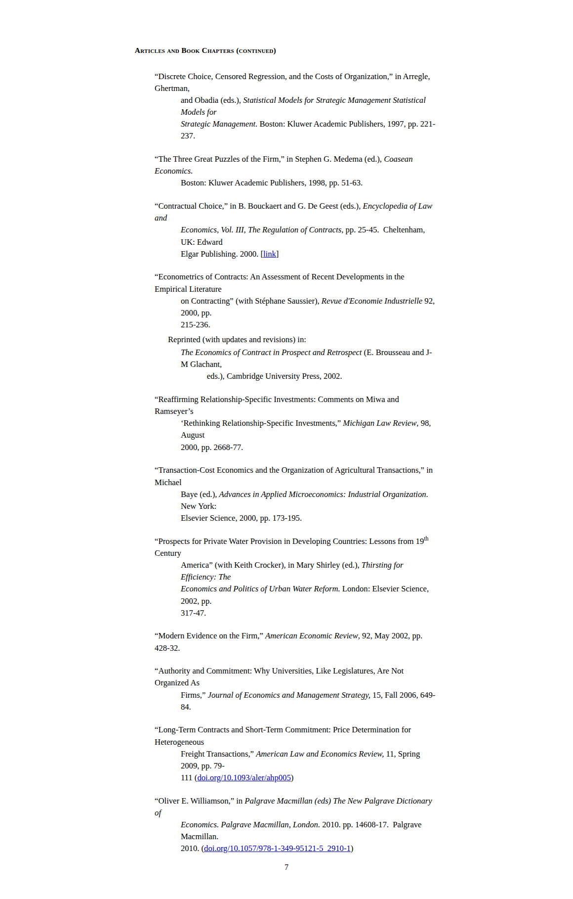Articles and Book Chapters (continued)
“Discrete Choice, Censored Regression, and the Costs of Organization,” in Arregle, Ghertman, and Obadia (eds.), Statistical Models for Strategic Management Statistical Models for Strategic Management. Boston: Kluwer Academic Publishers, 1997, pp. 221-237.
“The Three Great Puzzles of the Firm,” in Stephen G. Medema (ed.), Coasean Economics. Boston: Kluwer Academic Publishers, 1998, pp. 51-63.
“Contractual Choice,” in B. Bouckaert and G. De Geest (eds.), Encyclopedia of Law and Economics, Vol. III, The Regulation of Contracts, pp. 25-45. Cheltenham, UK: Edward Elgar Publishing. 2000. [link]
“Econometrics of Contracts: An Assessment of Recent Developments in the Empirical Literature on Contracting” (with Stéphane Saussier), Revue d'Economie Industrielle 92, 2000, pp. 215-236. Reprinted (with updates and revisions) in: The Economics of Contract in Prospect and Retrospect (E. Brousseau and J-M Glachant, eds.), Cambridge University Press, 2002.
“Reaffirming Relationship-Specific Investments: Comments on Miwa and Ramseyer’s ‘Rethinking Relationship-Specific Investments,” Michigan Law Review, 98, August 2000, pp. 2668-77.
“Transaction-Cost Economics and the Organization of Agricultural Transactions,” in Michael Baye (ed.), Advances in Applied Microeconomics: Industrial Organization. New York: Elsevier Science, 2000, pp. 173-195.
“Prospects for Private Water Provision in Developing Countries: Lessons from 19th Century America” (with Keith Crocker), in Mary Shirley (ed.), Thirsting for Efficiency: The Economics and Politics of Urban Water Reform. London: Elsevier Science, 2002, pp. 317-47.
“Modern Evidence on the Firm,” American Economic Review, 92, May 2002, pp. 428-32.
“Authority and Commitment: Why Universities, Like Legislatures, Are Not Organized As Firms,” Journal of Economics and Management Strategy, 15, Fall 2006, 649-84.
“Long-Term Contracts and Short-Term Commitment: Price Determination for Heterogeneous Freight Transactions,” American Law and Economics Review, 11, Spring 2009, pp. 79- 111 (doi.org/10.1093/aler/ahp005)
“Oliver E. Williamson,” in Palgrave Macmillan (eds) The New Palgrave Dictionary of Economics. Palgrave Macmillan, London. 2010. pp. 14608-17. Palgrave Macmillan. 2010. (doi.org/10.1057/978-1-349-95121-5_2910-1)
7